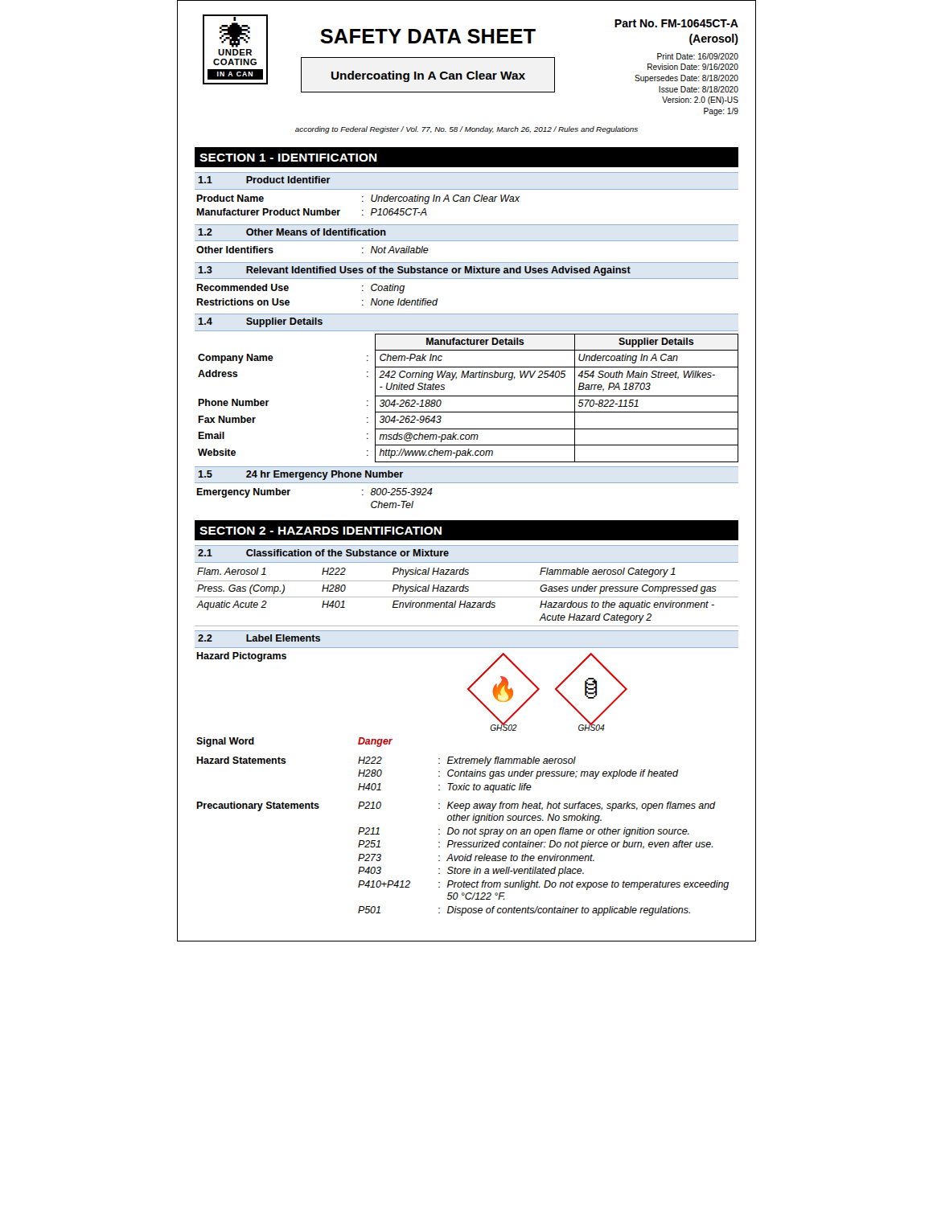🕷
UNDER
COATING
IN A CAN
SAFETY DATA SHEET
Undercoating In A Can Clear Wax
Part No. FM-10645CT-A (Aerosol)
Print Date: 16/09/2020
Revision Date: 9/16/2020
Supersedes Date: 8/18/2020
Issue Date: 8/18/2020
Version: 2.0 (EN)-US
Page: 1/9
according to Federal Register / Vol. 77, No. 58 / Monday, March 26, 2012 / Rules and Regulations
SECTION 1 - IDENTIFICATION
1.1 Product Identifier
| Product Name | : | Undercoating In A Can Clear Wax |
| Manufacturer Product Number | : | P10645CT-A |
1.2 Other Means of Identification
| Other Identifiers | : | Not Available |
1.3 Relevant Identified Uses of the Substance or Mixture and Uses Advised Against
| Recommended Use | : | Coating |
| Restrictions on Use | : | None Identified |
1.4 Supplier Details
| | | Manufacturer Details | Supplier Details |
| Company Name | : | Chem-Pak Inc | Undercoating In A Can |
| Address | : | 242 Corning Way, Martinsburg, WV 25405 - United States | 454 South Main Street, Wilkes-Barre, PA 18703 |
| Phone Number | : | 304-262-1880 | 570-822-1151 |
| Fax Number | : | 304-262-9643 | |
| Email | : | msds@chem-pak.com | |
| Website | : | http://www.chem-pak.com | |
1.524 hr Emergency Phone Number
| Emergency Number | : | 800-255-3924 Chem-Tel |
SECTION 2 - HAZARDS IDENTIFICATION
2.1 Classification of the Substance or Mixture
| Flam. Aerosol 1 | H222 | Physical Hazards | Flammable aerosol Category 1 |
| Press. Gas (Comp.) | H280 | Physical Hazards | Gases under pressure Compressed gas |
| Aquatic Acute 2 | H401 | Environmental Hazards | Hazardous to the aquatic environment - Acute Hazard Category 2 |
2.2 Label Elements
| Hazard Pictograms | 🔥 GHS02 🛢 GHS04 |
| Signal Word | Danger |
| Hazard Statements | H222 | : | Extremely flammable aerosol |
| | H280 | : | Contains gas under pressure; may explode if heated |
| | H401 | : | Toxic to aquatic life |
| Precautionary Statements | P210 | : | Keep away from heat, hot surfaces, sparks, open flames and other ignition sources. No smoking. |
| | P211 | : | Do not spray on an open flame or other ignition source. |
| | P251 | : | Pressurized container: Do not pierce or burn, even after use. |
| | P273 | : | Avoid release to the environment. |
| | P403 | : | Store in a well-ventilated place. |
| | P410+P412 | : | Protect from sunlight. Do not expose to temperatures exceeding 50 °C/122 °F. |
| | P501 | : | Dispose of contents/container to applicable regulations. |